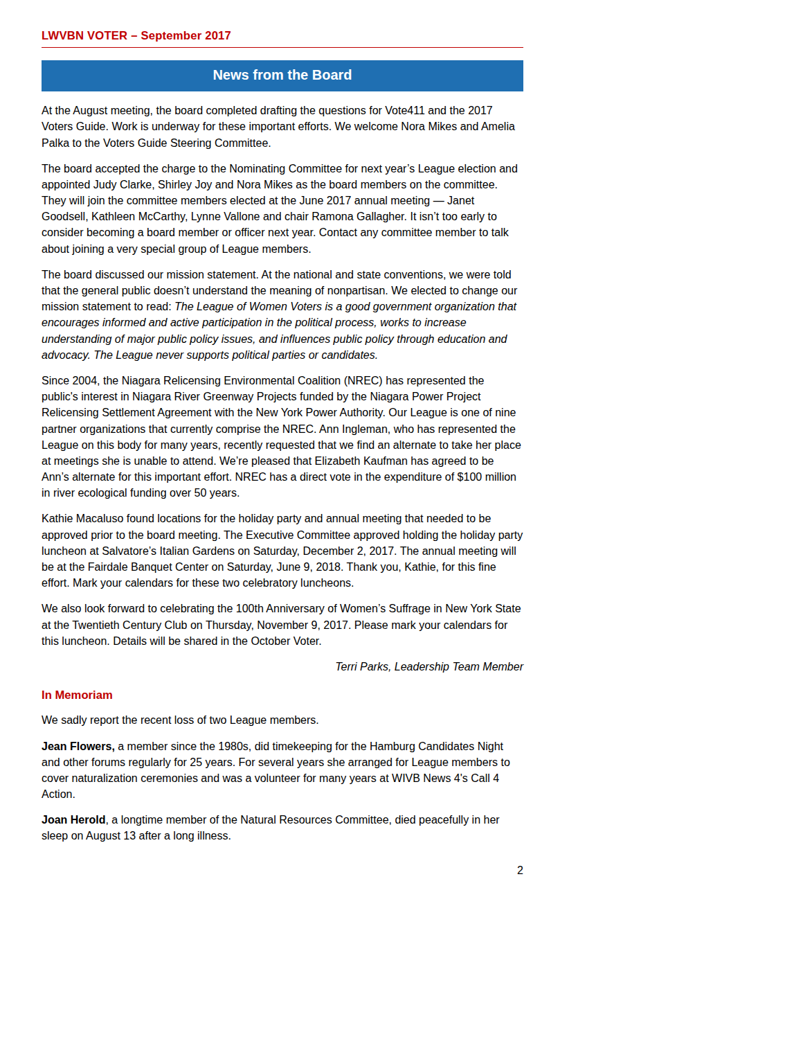LWVBN VOTER – September 2017
News from the Board
At the August meeting, the board completed drafting the questions for Vote411 and the 2017 Voters Guide. Work is underway for these important efforts. We welcome Nora Mikes and Amelia Palka to the Voters Guide Steering Committee.
The board accepted the charge to the Nominating Committee for next year’s League election and appointed Judy Clarke, Shirley Joy and Nora Mikes as the board members on the committee. They will join the committee members elected at the June 2017 annual meeting — Janet Goodsell, Kathleen McCarthy, Lynne Vallone and chair Ramona Gallagher. It isn’t too early to consider becoming a board member or officer next year. Contact any committee member to talk about joining a very special group of League members.
The board discussed our mission statement. At the national and state conventions, we were told that the general public doesn’t understand the meaning of nonpartisan. We elected to change our mission statement to read: The League of Women Voters is a good government organization that encourages informed and active participation in the political process, works to increase understanding of major public policy issues, and influences public policy through education and advocacy. The League never supports political parties or candidates.
Since 2004, the Niagara Relicensing Environmental Coalition (NREC) has represented the public's interest in Niagara River Greenway Projects funded by the Niagara Power Project Relicensing Settlement Agreement with the New York Power Authority. Our League is one of nine partner organizations that currently comprise the NREC. Ann Ingleman, who has represented the League on this body for many years, recently requested that we find an alternate to take her place at meetings she is unable to attend. We’re pleased that Elizabeth Kaufman has agreed to be Ann’s alternate for this important effort. NREC has a direct vote in the expenditure of $100 million in river ecological funding over 50 years.
Kathie Macaluso found locations for the holiday party and annual meeting that needed to be approved prior to the board meeting. The Executive Committee approved holding the holiday party luncheon at Salvatore’s Italian Gardens on Saturday, December 2, 2017. The annual meeting will be at the Fairdale Banquet Center on Saturday, June 9, 2018. Thank you, Kathie, for this fine effort. Mark your calendars for these two celebratory luncheons.
We also look forward to celebrating the 100th Anniversary of Women’s Suffrage in New York State at the Twentieth Century Club on Thursday, November 9, 2017. Please mark your calendars for this luncheon. Details will be shared in the October Voter.
Terri Parks, Leadership Team Member
In Memoriam
We sadly report the recent loss of two League members.
Jean Flowers, a member since the 1980s, did timekeeping for the Hamburg Candidates Night and other forums regularly for 25 years. For several years she arranged for League members to cover naturalization ceremonies and was a volunteer for many years at WIVB News 4's Call 4 Action.
Joan Herold, a longtime member of the Natural Resources Committee, died peacefully in her sleep on August 13 after a long illness.
2